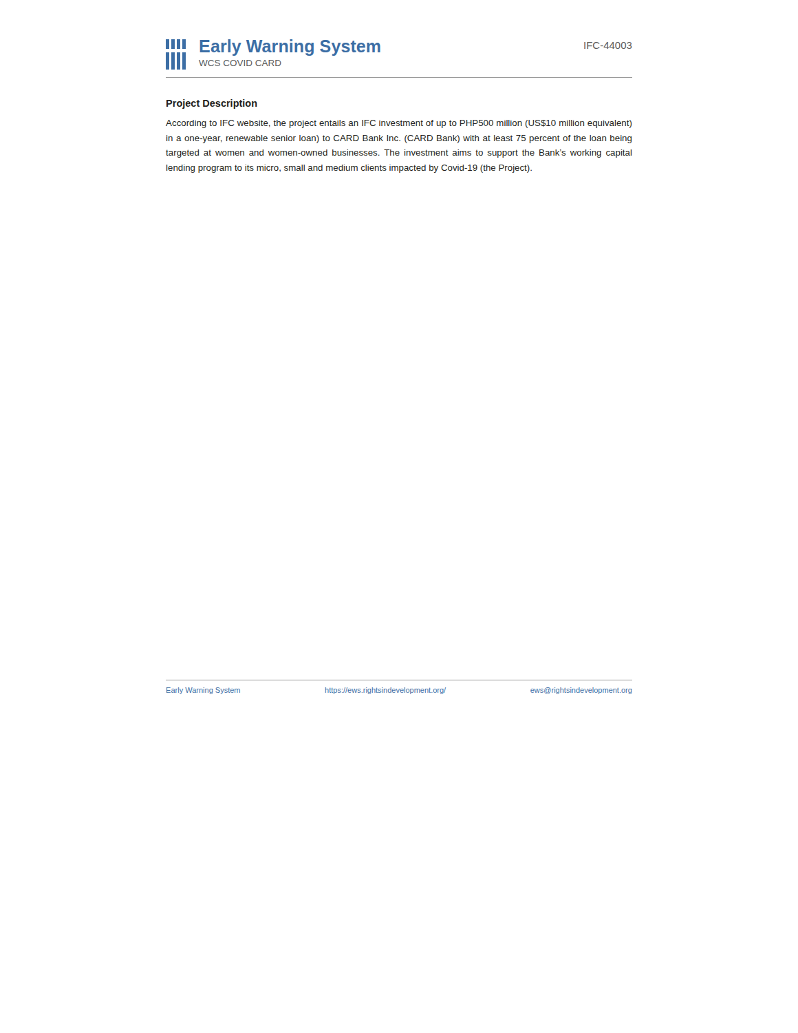Early Warning System
WCS COVID CARD
IFC-44003
Project Description
According to IFC website, the project entails an IFC investment of up to PHP500 million (US$10 million equivalent) in a one-year, renewable senior loan) to CARD Bank Inc. (CARD Bank) with at least 75 percent of the loan being targeted at women and women-owned businesses. The investment aims to support the Bank’s working capital lending program to its micro, small and medium clients impacted by Covid-19 (the Project).
Early Warning System
https://ews.rightsindevelopment.org/
ews@rightsindevelopment.org